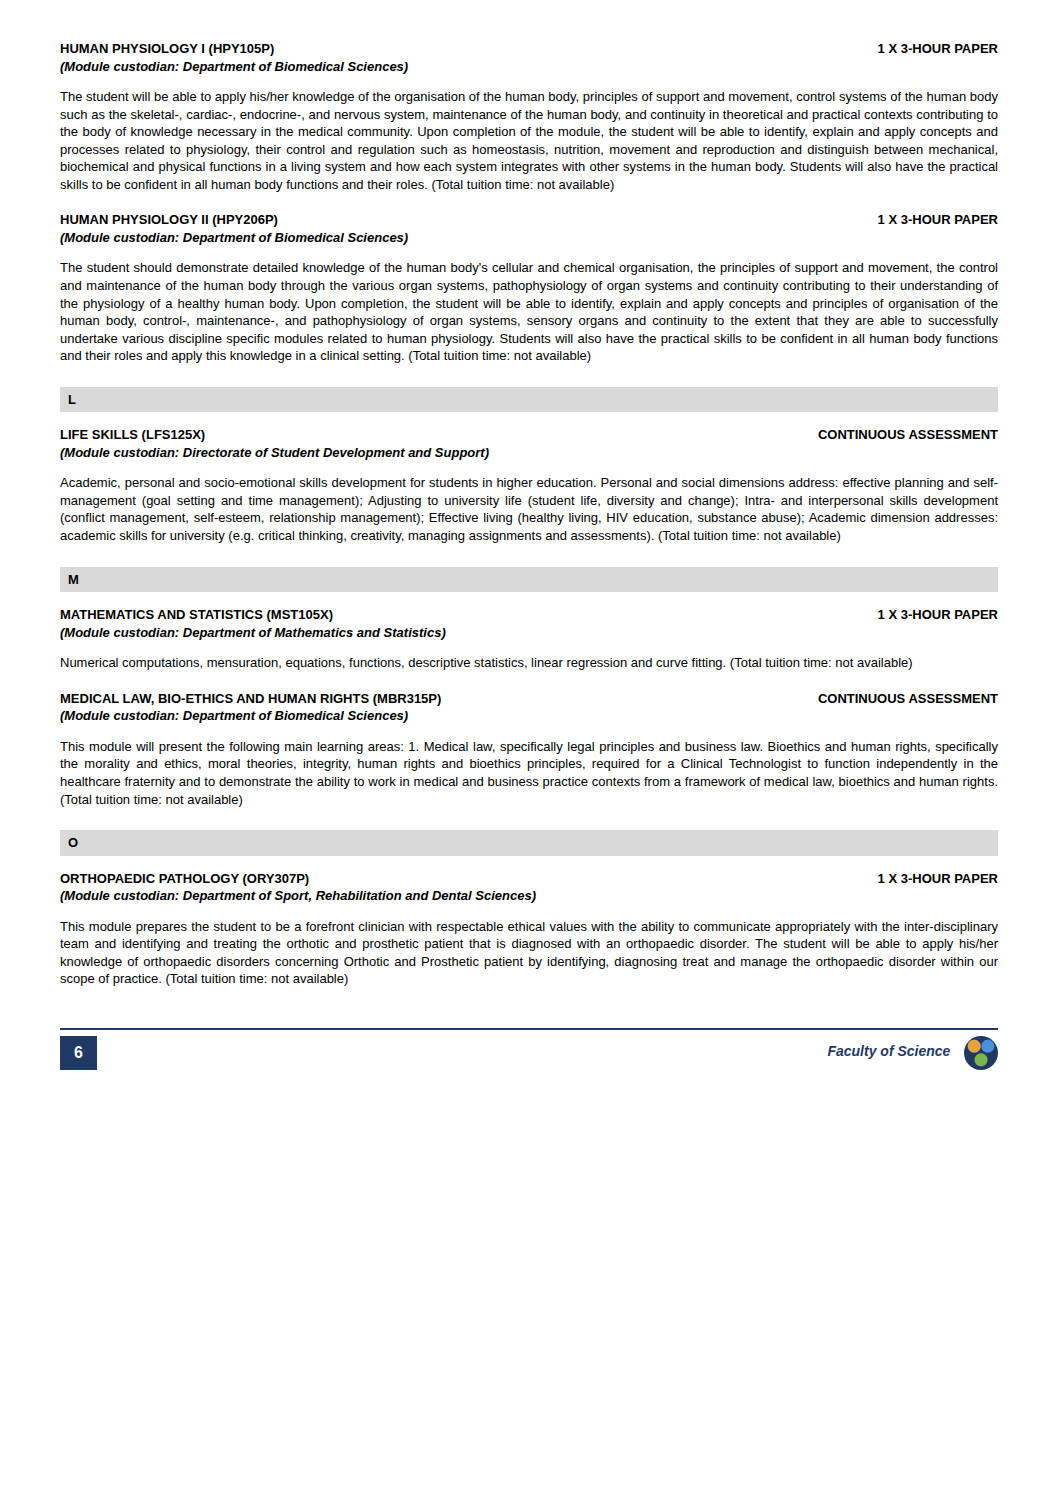HUMAN PHYSIOLOGY I (HPY105P) 1 X 3-HOUR PAPER
(Module custodian: Department of Biomedical Sciences)
The student will be able to apply his/her knowledge of the organisation of the human body, principles of support and movement, control systems of the human body such as the skeletal-, cardiac-, endocrine-, and nervous system, maintenance of the human body, and continuity in theoretical and practical contexts contributing to the body of knowledge necessary in the medical community. Upon completion of the module, the student will be able to identify, explain and apply concepts and processes related to physiology, their control and regulation such as homeostasis, nutrition, movement and reproduction and distinguish between mechanical, biochemical and physical functions in a living system and how each system integrates with other systems in the human body. Students will also have the practical skills to be confident in all human body functions and their roles. (Total tuition time: not available)
HUMAN PHYSIOLOGY II (HPY206P) 1 X 3-HOUR PAPER
(Module custodian: Department of Biomedical Sciences)
The student should demonstrate detailed knowledge of the human body's cellular and chemical organisation, the principles of support and movement, the control and maintenance of the human body through the various organ systems, pathophysiology of organ systems and continuity contributing to their understanding of the physiology of a healthy human body. Upon completion, the student will be able to identify, explain and apply concepts and principles of organisation of the human body, control-, maintenance-, and pathophysiology of organ systems, sensory organs and continuity to the extent that they are able to successfully undertake various discipline specific modules related to human physiology. Students will also have the practical skills to be confident in all human body functions and their roles and apply this knowledge in a clinical setting. (Total tuition time: not available)
L
LIFE SKILLS (LFS125X) CONTINUOUS ASSESSMENT
(Module custodian: Directorate of Student Development and Support)
Academic, personal and socio-emotional skills development for students in higher education. Personal and social dimensions address: effective planning and self-management (goal setting and time management); Adjusting to university life (student life, diversity and change); Intra- and interpersonal skills development (conflict management, self-esteem, relationship management); Effective living (healthy living, HIV education, substance abuse); Academic dimension addresses: academic skills for university (e.g. critical thinking, creativity, managing assignments and assessments). (Total tuition time: not available)
M
MATHEMATICS AND STATISTICS (MST105X) 1 X 3-HOUR PAPER
(Module custodian: Department of Mathematics and Statistics)
Numerical computations, mensuration, equations, functions, descriptive statistics, linear regression and curve fitting. (Total tuition time: not available)
MEDICAL LAW, BIO-ETHICS AND HUMAN RIGHTS (MBR315P) CONTINUOUS ASSESSMENT
(Module custodian: Department of Biomedical Sciences)
This module will present the following main learning areas: 1. Medical law, specifically legal principles and business law. Bioethics and human rights, specifically the morality and ethics, moral theories, integrity, human rights and bioethics principles, required for a Clinical Technologist to function independently in the healthcare fraternity and to demonstrate the ability to work in medical and business practice contexts from a framework of medical law, bioethics and human rights. (Total tuition time: not available)
O
ORTHOPAEDIC PATHOLOGY (ORY307P) 1 X 3-HOUR PAPER
(Module custodian: Department of Sport, Rehabilitation and Dental Sciences)
This module prepares the student to be a forefront clinician with respectable ethical values with the ability to communicate appropriately with the inter-disciplinary team and identifying and treating the orthotic and prosthetic patient that is diagnosed with an orthopaedic disorder. The student will be able to apply his/her knowledge of orthopaedic disorders concerning Orthotic and Prosthetic patient by identifying, diagnosing treat and manage the orthopaedic disorder within our scope of practice. (Total tuition time: not available)
6 Faculty of Science